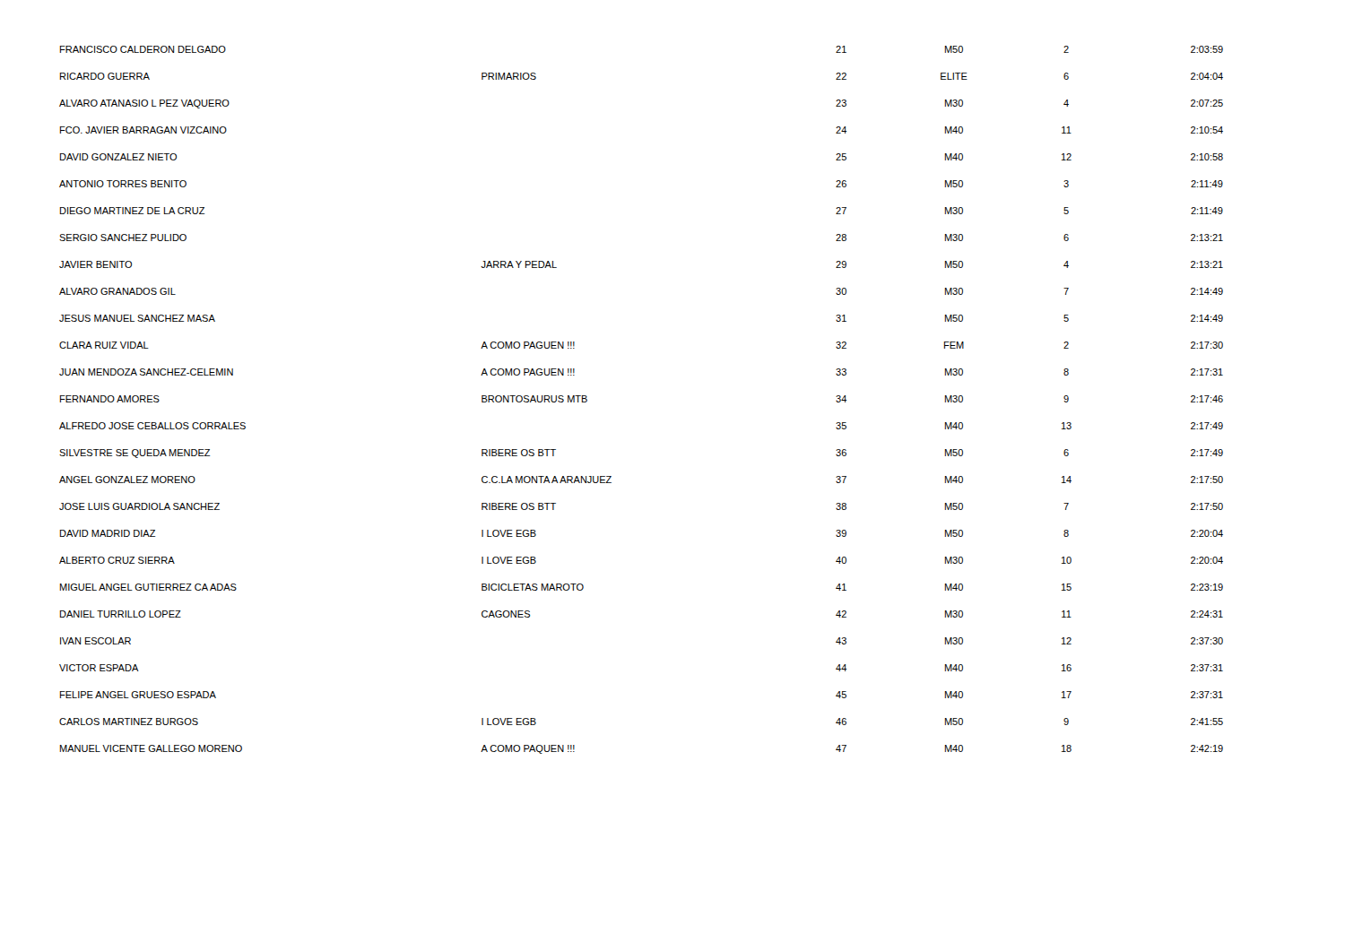| FRANCISCO CALDERON DELGADO | | 21 | M50 | 2 | 2:03:59 |
| RICARDO GUERRA | PRIMARIOS | 22 | ELITE | 6 | 2:04:04 |
| ALVARO ATANASIO L PEZ VAQUERO | | 23 | M30 | 4 | 2:07:25 |
| FCO. JAVIER BARRAGAN VIZCAINO | | 24 | M40 | 11 | 2:10:54 |
| DAVID GONZALEZ NIETO | | 25 | M40 | 12 | 2:10:58 |
| ANTONIO TORRES BENITO | | 26 | M50 | 3 | 2:11:49 |
| DIEGO MARTINEZ DE LA CRUZ | | 27 | M30 | 5 | 2:11:49 |
| SERGIO SANCHEZ PULIDO | | 28 | M30 | 6 | 2:13:21 |
| JAVIER BENITO | JARRA Y PEDAL | 29 | M50 | 4 | 2:13:21 |
| ALVARO GRANADOS GIL | | 30 | M30 | 7 | 2:14:49 |
| JESUS MANUEL SANCHEZ MASA | | 31 | M50 | 5 | 2:14:49 |
| CLARA RUIZ VIDAL | A COMO PAGUEN !!! | 32 | FEM | 2 | 2:17:30 |
| JUAN MENDOZA SANCHEZ-CELEMIN | A COMO PAGUEN !!! | 33 | M30 | 8 | 2:17:31 |
| FERNANDO AMORES | BRONTOSAURUS MTB | 34 | M30 | 9 | 2:17:46 |
| ALFREDO JOSE CEBALLOS CORRALES | | 35 | M40 | 13 | 2:17:49 |
| SILVESTRE SE QUEDA MENDEZ | RIBERE OS BTT | 36 | M50 | 6 | 2:17:49 |
| ANGEL GONZALEZ MORENO | C.C.LA MONTA A ARANJUEZ | 37 | M40 | 14 | 2:17:50 |
| JOSE LUIS GUARDIOLA SANCHEZ | RIBERE OS BTT | 38 | M50 | 7 | 2:17:50 |
| DAVID MADRID DIAZ | I LOVE EGB | 39 | M50 | 8 | 2:20:04 |
| ALBERTO CRUZ SIERRA | I LOVE EGB | 40 | M30 | 10 | 2:20:04 |
| MIGUEL ANGEL GUTIERREZ CA ADAS | BICICLETAS MAROTO | 41 | M40 | 15 | 2:23:19 |
| DANIEL TURRILLO LOPEZ | CAGONES | 42 | M30 | 11 | 2:24:31 |
| IVAN ESCOLAR | | 43 | M30 | 12 | 2:37:30 |
| VICTOR ESPADA | | 44 | M40 | 16 | 2:37:31 |
| FELIPE ANGEL GRUESO ESPADA | | 45 | M40 | 17 | 2:37:31 |
| CARLOS MARTINEZ BURGOS | I LOVE EGB | 46 | M50 | 9 | 2:41:55 |
| MANUEL VICENTE GALLEGO MORENO | A COMO PAQUEN !!! | 47 | M40 | 18 | 2:42:19 |